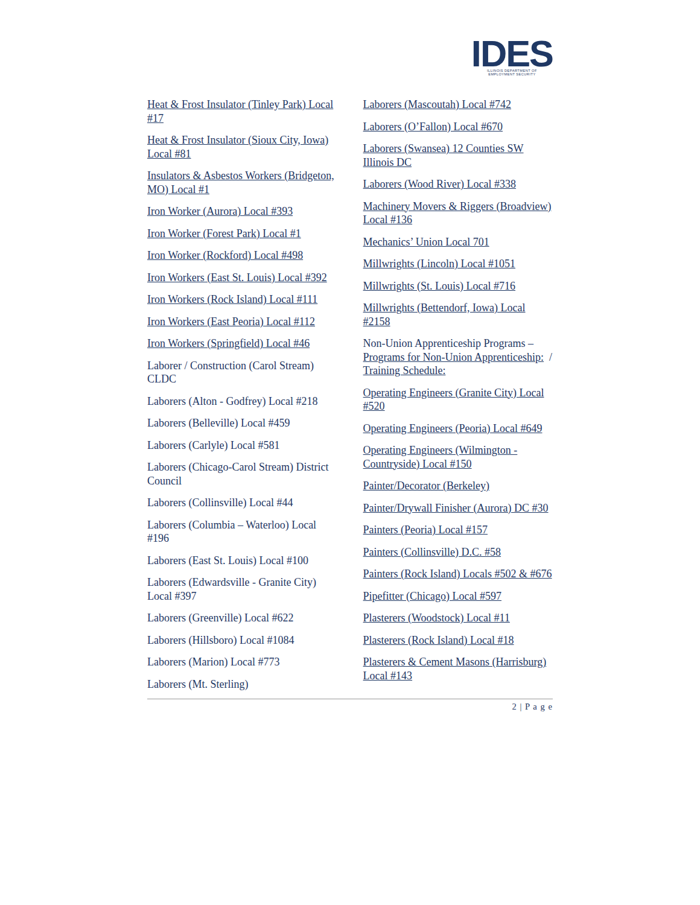IDES
ILLINOIS DEPARTMENT OF
EMPLOYMENT SECURITY
Heat & Frost Insulator (Tinley Park) Local #17
Heat & Frost Insulator (Sioux City, Iowa) Local #81
Insulators & Asbestos Workers (Bridgeton, MO) Local #1
Iron Worker (Aurora) Local #393
Iron Worker (Forest Park) Local #1
Iron Worker (Rockford) Local #498
Iron Workers (East St. Louis) Local #392
Iron Workers (Rock Island) Local #111
Iron Workers (East Peoria) Local #112
Iron Workers (Springfield) Local #46
Laborer / Construction (Carol Stream) CLDC
Laborers (Alton - Godfrey) Local #218
Laborers (Belleville) Local #459
Laborers (Carlyle) Local #581
Laborers (Chicago-Carol Stream) District Council
Laborers (Collinsville) Local #44
Laborers (Columbia – Waterloo) Local #196
Laborers (East St. Louis) Local #100
Laborers (Edwardsville - Granite City) Local #397
Laborers (Greenville) Local #622
Laborers (Hillsboro) Local #1084
Laborers (Marion) Local #773
Laborers (Mt. Sterling)
Laborers (Mascoutah) Local #742
Laborers (O’Fallon) Local #670
Laborers (Swansea) 12 Counties SW Illinois DC
Laborers (Wood River) Local #338
Machinery Movers & Riggers (Broadview) Local #136
Mechanics’ Union Local 701
Millwrights (Lincoln) Local #1051
Millwrights (St. Louis) Local #716
Millwrights (Bettendorf, Iowa) Local #2158
Non-Union Apprenticeship Programs – Programs for Non-Union Apprenticeship: / Training Schedule:
Operating Engineers (Granite City) Local #520
Operating Engineers (Peoria) Local #649
Operating Engineers (Wilmington - Countryside) Local #150
Painter/Decorator (Berkeley)
Painter/Drywall Finisher (Aurora) DC #30
Painters (Peoria) Local #157
Painters (Collinsville) D.C. #58
Painters (Rock Island) Locals #502 & #676
Pipefitter (Chicago) Local #597
Plasterers (Woodstock) Local #11
Plasterers (Rock Island) Local #18
Plasterers & Cement Masons (Harrisburg) Local #143
2 | P a g e